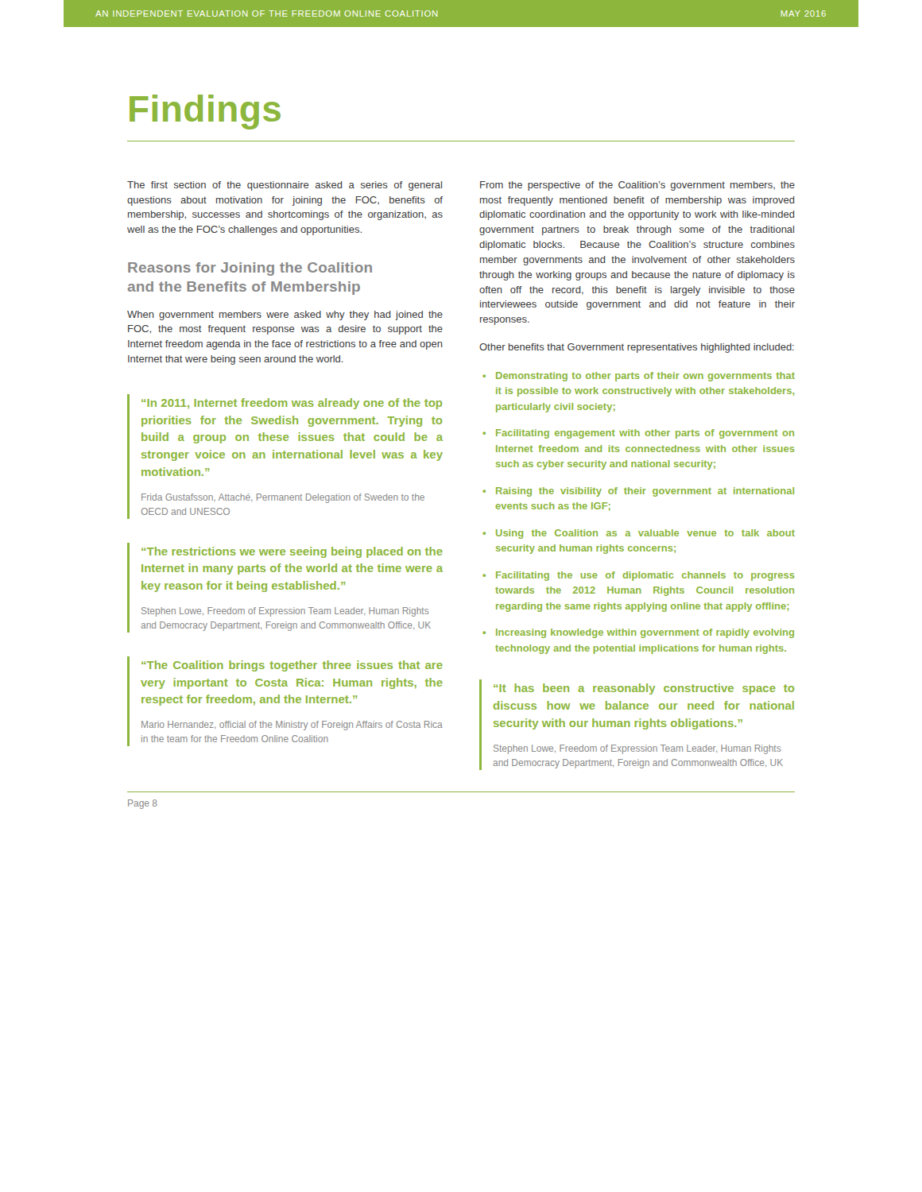An Independent Evaluation of the Freedom Online Coalition May 2016
Findings
The first section of the questionnaire asked a series of general questions about motivation for joining the FOC, benefits of membership, successes and shortcomings of the organization, as well as the the FOC’s challenges and opportunities.
Reasons for Joining the Coalition
and the Benefits of Membership
When government members were asked why they had joined the FOC, the most frequent response was a desire to support the Internet freedom agenda in the face of restrictions to a free and open Internet that were being seen around the world.
“In 2011, Internet freedom was already one of the top priorities for the Swedish government. Trying to build a group on these issues that could be a stronger voice on an international level was a key motivation.”
Frida Gustafsson, Attaché, Permanent Delegation of Sweden to the OECD and UNESCO
“The restrictions we were seeing being placed on the Internet in many parts of the world at the time were a key reason for it being established.”
Stephen Lowe, Freedom of Expression Team Leader, Human Rights and Democracy Department, Foreign and Commonwealth Office, UK
“The Coalition brings together three issues that are very important to Costa Rica: Human rights, the respect for freedom, and the Internet.”
Mario Hernandez, official of the Ministry of Foreign Affairs of Costa Rica in the team for the Freedom Online Coalition
From the perspective of the Coalition’s government members, the most frequently mentioned benefit of membership was improved diplomatic coordination and the opportunity to work with like-minded government partners to break through some of the traditional diplomatic blocks. Because the Coalition’s structure combines member governments and the involvement of other stakeholders through the working groups and because the nature of diplomacy is often off the record, this benefit is largely invisible to those interviewees outside government and did not feature in their responses.
Other benefits that Government representatives highlighted included:
Demonstrating to other parts of their own governments that it is possible to work constructively with other stakeholders, particularly civil society;
Facilitating engagement with other parts of government on Internet freedom and its connectedness with other issues such as cyber security and national security;
Raising the visibility of their government at international events such as the IGF;
Using the Coalition as a valuable venue to talk about security and human rights concerns;
Facilitating the use of diplomatic channels to progress towards the 2012 Human Rights Council resolution regarding the same rights applying online that apply offline;
Increasing knowledge within government of rapidly evolving technology and the potential implications for human rights.
“It has been a reasonably constructive space to discuss how we balance our need for national security with our human rights obligations.”
Stephen Lowe, Freedom of Expression Team Leader, Human Rights and Democracy Department, Foreign and Commonwealth Office, UK
Page 8